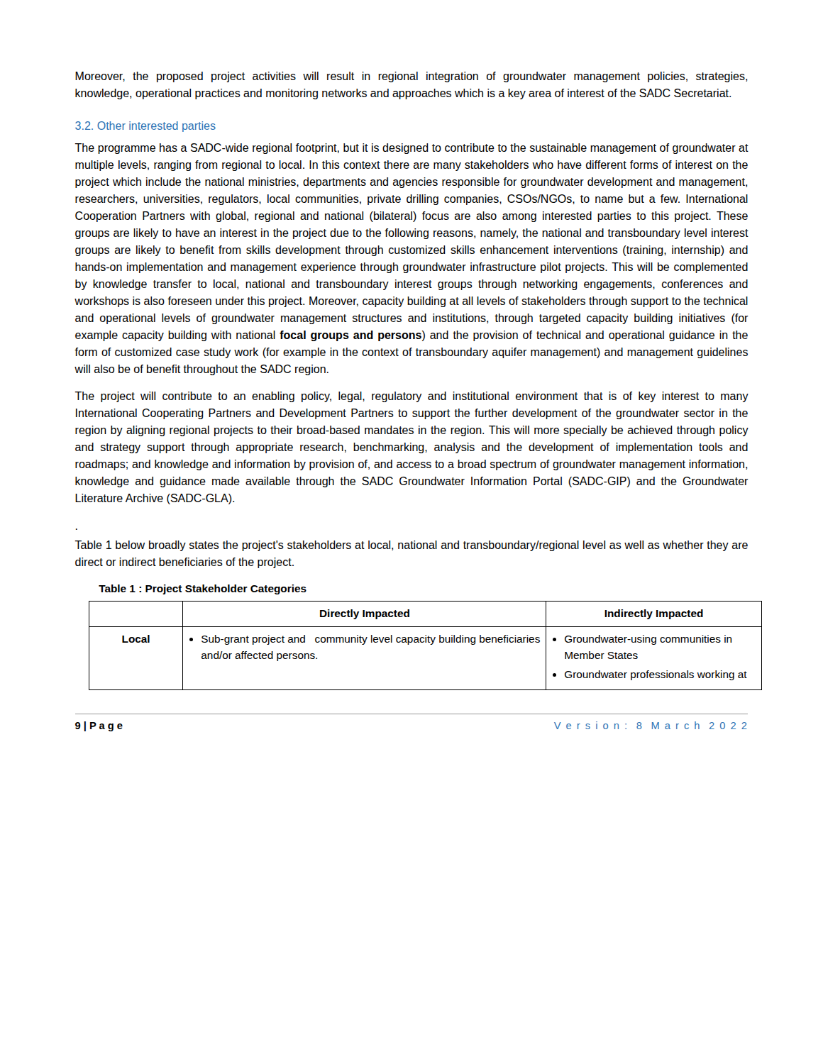Moreover, the proposed project activities will result in regional integration of groundwater management policies, strategies, knowledge, operational practices and monitoring networks and approaches which is a key area of interest of the SADC Secretariat.
3.2. Other interested parties
The programme has a SADC-wide regional footprint, but it is designed to contribute to the sustainable management of groundwater at multiple levels, ranging from regional to local. In this context there are many stakeholders who have different forms of interest on the project which include the national ministries, departments and agencies responsible for groundwater development and management, researchers, universities, regulators, local communities, private drilling companies, CSOs/NGOs, to name but a few. International Cooperation Partners with global, regional and national (bilateral) focus are also among interested parties to this project. These groups are likely to have an interest in the project due to the following reasons, namely, the national and transboundary level interest groups are likely to benefit from skills development through customized skills enhancement interventions (training, internship) and hands-on implementation and management experience through groundwater infrastructure pilot projects. This will be complemented by knowledge transfer to local, national and transboundary interest groups through networking engagements, conferences and workshops is also foreseen under this project. Moreover, capacity building at all levels of stakeholders through support to the technical and operational levels of groundwater management structures and institutions, through targeted capacity building initiatives (for example capacity building with national focal groups and persons) and the provision of technical and operational guidance in the form of customized case study work (for example in the context of transboundary aquifer management) and management guidelines will also be of benefit throughout the SADC region.
The project will contribute to an enabling policy, legal, regulatory and institutional environment that is of key interest to many International Cooperating Partners and Development Partners to support the further development of the groundwater sector in the region by aligning regional projects to their broad-based mandates in the region. This will more specially be achieved through policy and strategy support through appropriate research, benchmarking, analysis and the development of implementation tools and roadmaps; and knowledge and information by provision of, and access to a broad spectrum of groundwater management information, knowledge and guidance made available through the SADC Groundwater Information Portal (SADC-GIP) and the Groundwater Literature Archive (SADC-GLA).
.
Table 1 below broadly states the project's stakeholders at local, national and transboundary/regional level as well as whether they are direct or indirect beneficiaries of the project.
Table 1 : Project Stakeholder Categories
| | Directly Impacted | Indirectly Impacted |
| --- | --- | --- |
| Local | Sub-grant project and community level capacity building beneficiaries and/or affected persons. | Groundwater-using communities in Member States Groundwater professionals working at |
9 | P a g e V e r s i o n : 8 M a r c h 2 0 2 2